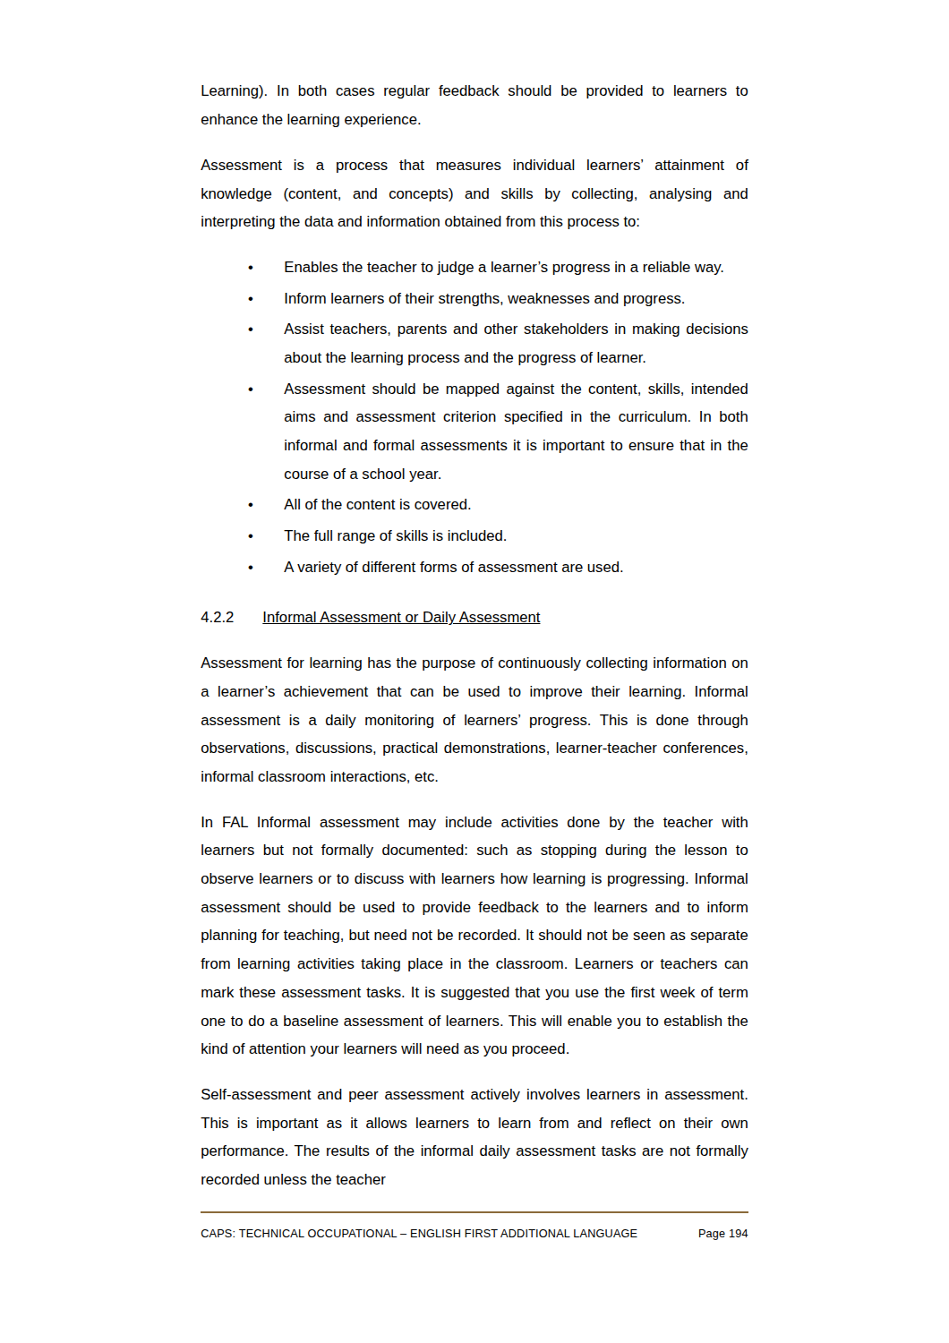Learning). In both cases regular feedback should be provided to learners to enhance the learning experience.
Assessment is a process that measures individual learners’ attainment of knowledge (content, and concepts) and skills by collecting, analysing and interpreting the data and information obtained from this process to:
Enables the teacher to judge a learner’s progress in a reliable way.
Inform learners of their strengths, weaknesses and progress.
Assist teachers, parents and other stakeholders in making decisions about the learning process and the progress of learner.
Assessment should be mapped against the content, skills, intended aims and assessment criterion specified in the curriculum. In both informal and formal assessments it is important to ensure that in the course of a school year.
All of the content is covered.
The full range of skills is included.
A variety of different forms of assessment are used.
4.2.2 Informal Assessment or Daily Assessment
Assessment for learning has the purpose of continuously collecting information on a learner’s achievement that can be used to improve their learning. Informal assessment is a daily monitoring of learners’ progress. This is done through observations, discussions, practical demonstrations, learner-teacher conferences, informal classroom interactions, etc.
In FAL Informal assessment may include activities done by the teacher with learners but not formally documented: such as stopping during the lesson to observe learners or to discuss with learners how learning is progressing. Informal assessment should be used to provide feedback to the learners and to inform planning for teaching, but need not be recorded. It should not be seen as separate from learning activities taking place in the classroom. Learners or teachers can mark these assessment tasks. It is suggested that you use the first week of term one to do a baseline assessment of learners. This will enable you to establish the kind of attention your learners will need as you proceed.
Self-assessment and peer assessment actively involves learners in assessment. This is important as it allows learners to learn from and reflect on their own performance. The results of the informal daily assessment tasks are not formally recorded unless the teacher
CAPS: Technical Occupational – English First Additional Language Page 194